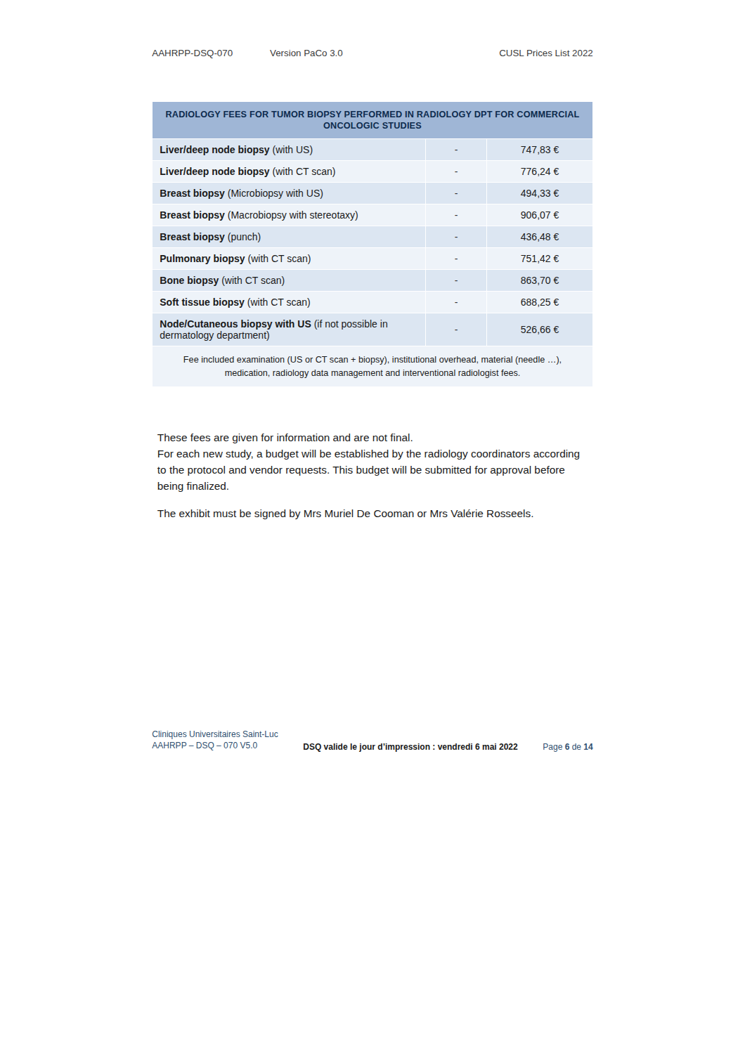AAHRPP-DSQ-070
Version PaCo 3.0
CUSL Prices List 2022
| RADIOLOGY FEES FOR TUMOR BIOPSY PERFORMED IN RADIOLOGY DPT FOR COMMERCIAL ONCOLOGIC STUDIES |
| --- |
| Liver/deep node biopsy (with US) | - | 747,83 € |
| Liver/deep node biopsy (with CT scan) | - | 776,24 € |
| Breast biopsy (Microbiopsy with US) | - | 494,33 € |
| Breast biopsy (Macrobiopsy with stereotaxy) | - | 906,07 € |
| Breast biopsy (punch) | - | 436,48 € |
| Pulmonary biopsy (with CT scan) | - | 751,42 € |
| Bone biopsy (with CT scan) | - | 863,70 € |
| Soft tissue biopsy (with CT scan) | - | 688,25 € |
| Node/Cutaneous biopsy with US (if not possible in dermatology department) | - | 526,66 € |
| Fee included examination (US or CT scan + biopsy), institutional overhead, material (needle …), medication, radiology data management and interventional radiologist fees. |
These fees are given for information and are not final.
For each new study, a budget will be established by the radiology coordinators according to the protocol and vendor requests. This budget will be submitted for approval before being finalized.
The exhibit must be signed by Mrs Muriel De Cooman or Mrs Valérie Rosseels.
Cliniques Universitaires Saint-Luc
AAHRPP – DSQ – 070 V5.0
DSQ valide le jour d’impression : vendredi 6 mai 2022
Page 6 de 14